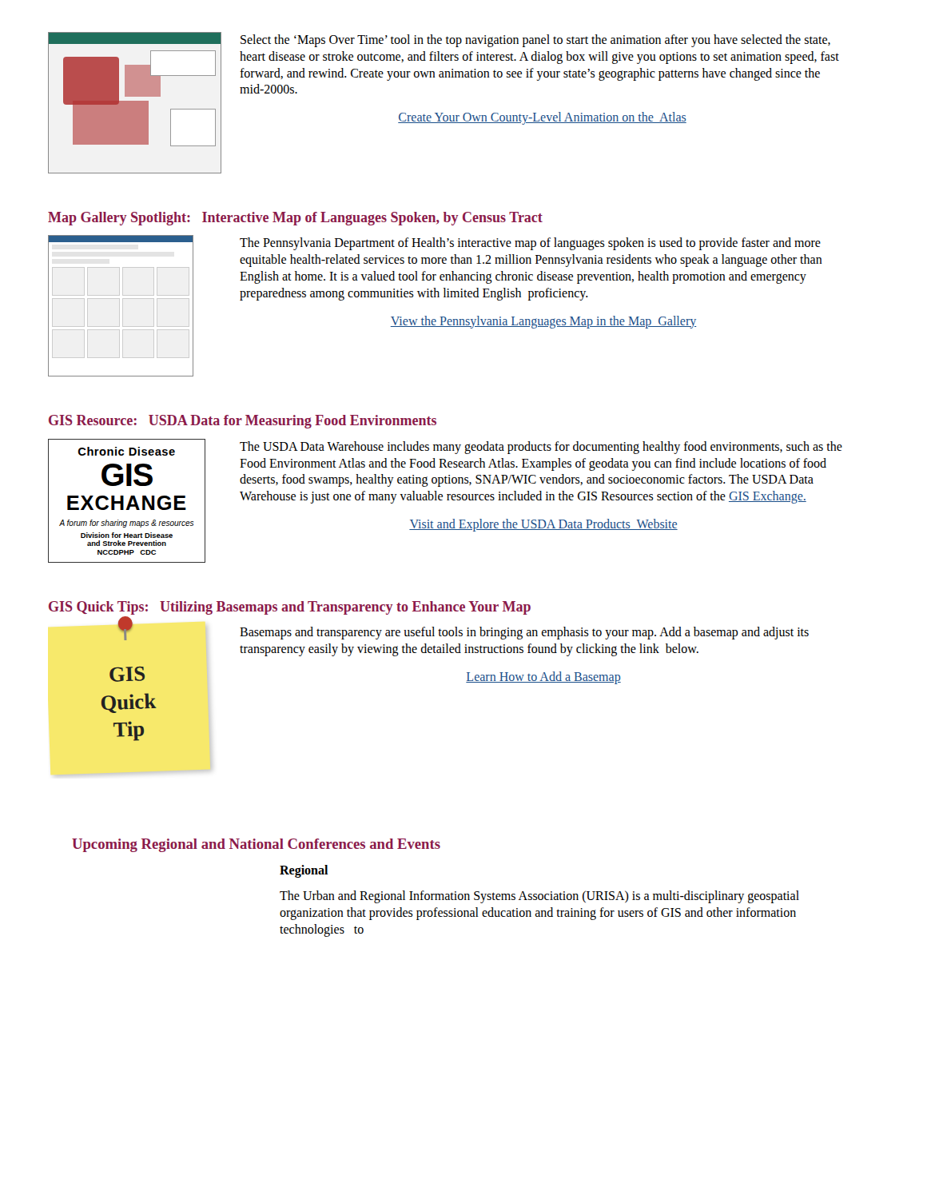Select the ‘Maps Over Time’ tool in the top navigation panel to start the animation after you have selected the state, heart disease or stroke outcome, and filters of interest. A dialog box will give you options to set animation speed, fast forward, and rewind. Create your own animation to see if your state’s geographic patterns have changed since the mid-2000s.
Create Your Own County-Level Animation on the Atlas
Map Gallery Spotlight: Interactive Map of Languages Spoken, by Census Tract
The Pennsylvania Department of Health’s interactive map of languages spoken is used to provide faster and more equitable health-related services to more than 1.2 million Pennsylvania residents who speak a language other than English at home. It is a valued tool for enhancing chronic disease prevention, health promotion and emergency preparedness among communities with limited English proficiency.
View the Pennsylvania Languages Map in the Map Gallery
GIS Resource: USDA Data for Measuring Food Environments
Chronic Disease
GIS
EXCHANGE
A forum for sharing maps & resources
Division for Heart Disease
and Stroke Prevention
NCCDPHP CDC
The USDA Data Warehouse includes many geodata products for documenting healthy food environments, such as the Food Environment Atlas and the Food Research Atlas. Examples of geodata you can find include locations of food deserts, food swamps, healthy eating options, SNAP/WIC vendors, and socioeconomic factors. The USDA Data Warehouse is just one of many valuable resources included in the GIS Resources section of the GIS Exchange.
Visit and Explore the USDA Data Products Website
GIS Quick Tips: Utilizing Basemaps and Transparency to Enhance Your Map
GIS
Quick
Tip
Basemaps and transparency are useful tools in bringing an emphasis to your map. Add a basemap and adjust its transparency easily by viewing the detailed instructions found by clicking the link below.
Learn How to Add a Basemap
Upcoming Regional and National Conferences and Events
Regional
The Urban and Regional Information Systems Association (URISA) is a multi-disciplinary geospatial organization that provides professional education and training for users of GIS and other information technologies to